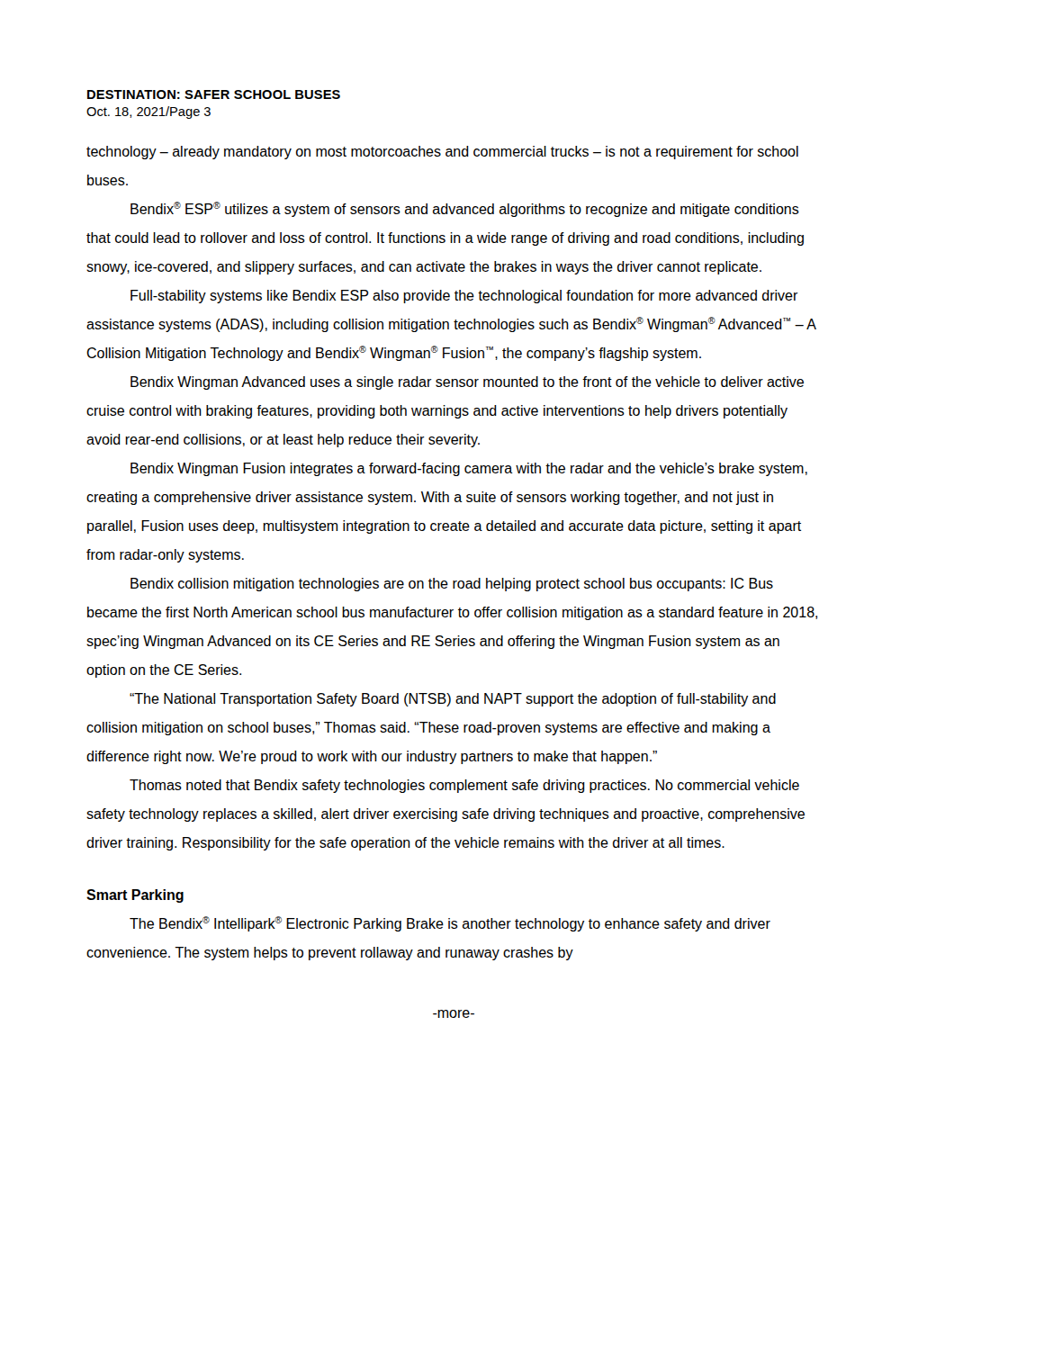DESTINATION: SAFER SCHOOL BUSES
Oct. 18, 2021/Page 3
technology – already mandatory on most motorcoaches and commercial trucks – is not a requirement for school buses.
Bendix® ESP® utilizes a system of sensors and advanced algorithms to recognize and mitigate conditions that could lead to rollover and loss of control. It functions in a wide range of driving and road conditions, including snowy, ice-covered, and slippery surfaces, and can activate the brakes in ways the driver cannot replicate.
Full-stability systems like Bendix ESP also provide the technological foundation for more advanced driver assistance systems (ADAS), including collision mitigation technologies such as Bendix® Wingman® Advanced™ – A Collision Mitigation Technology and Bendix® Wingman® Fusion™, the company’s flagship system.
Bendix Wingman Advanced uses a single radar sensor mounted to the front of the vehicle to deliver active cruise control with braking features, providing both warnings and active interventions to help drivers potentially avoid rear-end collisions, or at least help reduce their severity.
Bendix Wingman Fusion integrates a forward-facing camera with the radar and the vehicle’s brake system, creating a comprehensive driver assistance system. With a suite of sensors working together, and not just in parallel, Fusion uses deep, multisystem integration to create a detailed and accurate data picture, setting it apart from radar-only systems.
Bendix collision mitigation technologies are on the road helping protect school bus occupants: IC Bus became the first North American school bus manufacturer to offer collision mitigation as a standard feature in 2018, spec’ing Wingman Advanced on its CE Series and RE Series and offering the Wingman Fusion system as an option on the CE Series.
“The National Transportation Safety Board (NTSB) and NAPT support the adoption of full-stability and collision mitigation on school buses,” Thomas said. “These road-proven systems are effective and making a difference right now. We’re proud to work with our industry partners to make that happen.”
Thomas noted that Bendix safety technologies complement safe driving practices. No commercial vehicle safety technology replaces a skilled, alert driver exercising safe driving techniques and proactive, comprehensive driver training. Responsibility for the safe operation of the vehicle remains with the driver at all times.
Smart Parking
The Bendix® Intellipark® Electronic Parking Brake is another technology to enhance safety and driver convenience. The system helps to prevent rollaway and runaway crashes by
-more-